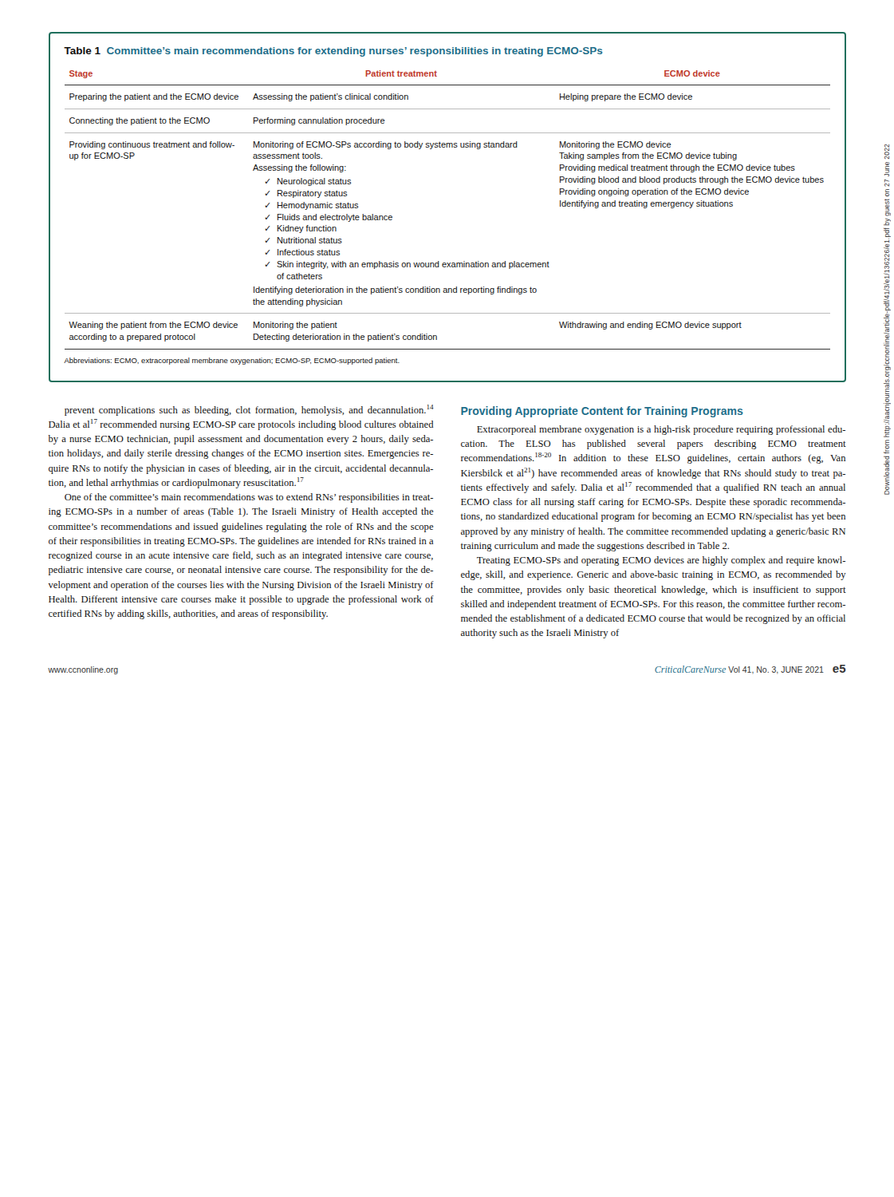Downloaded from http://aacnjournals.org/ccnonline/article-pdf/41/3/e1/136226/e1.pdf by guest on 27 June 2022
Table 1 Committee’s main recommendations for extending nurses’ responsibilities in treating ECMO-SPs
| Stage | Patient treatment | ECMO device |
| --- | --- | --- |
| Preparing the patient and the ECMO device | Assessing the patient’s clinical condition | Helping prepare the ECMO device |
| Connecting the patient to the ECMO | Performing cannulation procedure | |
| Providing continuous treatment and follow-up for ECMO-SP | Monitoring of ECMO-SPs according to body systems using standard assessment tools. Assessing the following: Neurological status Respiratory status Hemodynamic status Fluids and electrolyte balance Kidney function Nutritional status Infectious status Skin integrity, with an emphasis on wound examination and placement of catheters Identifying deterioration in the patient’s condition and reporting findings to the attending physician | Monitoring the ECMO device Taking samples from the ECMO device tubing Providing medical treatment through the ECMO device tubes Providing blood and blood products through the ECMO device tubes Providing ongoing operation of the ECMO device Identifying and treating emergency situations |
| Weaning the patient from the ECMO device according to a prepared protocol | Monitoring the patient Detecting deterioration in the patient’s condition | Withdrawing and ending ECMO device support |
Abbreviations: ECMO, extracorporeal membrane oxygenation; ECMO-SP, ECMO-supported patient.
prevent complications such as bleeding, clot formation, hemolysis, and decannulation.14 Dalia et al17 recommended nursing ECMO-SP care protocols including blood cultures obtained by a nurse ECMO technician, pupil assessment and documentation every 2 hours, daily sedation holidays, and daily sterile dressing changes of the ECMO insertion sites. Emergencies require RNs to notify the physician in cases of bleeding, air in the circuit, accidental decannulation, and lethal arrhythmias or cardiopulmonary resuscitation.17
One of the committee’s main recommendations was to extend RNs’ responsibilities in treating ECMO-SPs in a number of areas (Table 1). The Israeli Ministry of Health accepted the committee’s recommendations and issued guidelines regulating the role of RNs and the scope of their responsibilities in treating ECMO-SPs. The guidelines are intended for RNs trained in a recognized course in an acute intensive care field, such as an integrated intensive care course, pediatric intensive care course, or neonatal intensive care course. The responsibility for the development and operation of the courses lies with the Nursing Division of the Israeli Ministry of Health. Different intensive care courses make it possible to upgrade the professional work of certified RNs by adding skills, authorities, and areas of responsibility.
Providing Appropriate Content for Training Programs
Extracorporeal membrane oxygenation is a high-risk procedure requiring professional education. The ELSO has published several papers describing ECMO treatment recommendations.18-20 In addition to these ELSO guidelines, certain authors (eg, Van Kiersbilck et al21) have recommended areas of knowledge that RNs should study to treat patients effectively and safely. Dalia et al17 recommended that a qualified RN teach an annual ECMO class for all nursing staff caring for ECMO-SPs. Despite these sporadic recommendations, no standardized educational program for becoming an ECMO RN/specialist has yet been approved by any ministry of health. The committee recommended updating a generic/basic RN training curriculum and made the suggestions described in Table 2.
Treating ECMO-SPs and operating ECMO devices are highly complex and require knowledge, skill, and experience. Generic and above-basic training in ECMO, as recommended by the committee, provides only basic theoretical knowledge, which is insufficient to support skilled and independent treatment of ECMO-SPs. For this reason, the committee further recommended the establishment of a dedicated ECMO course that would be recognized by an official authority such as the Israeli Ministry of
www.ccnonline.org
CriticalCareNurse Vol 41, No. 3, JUNE 2021 e5